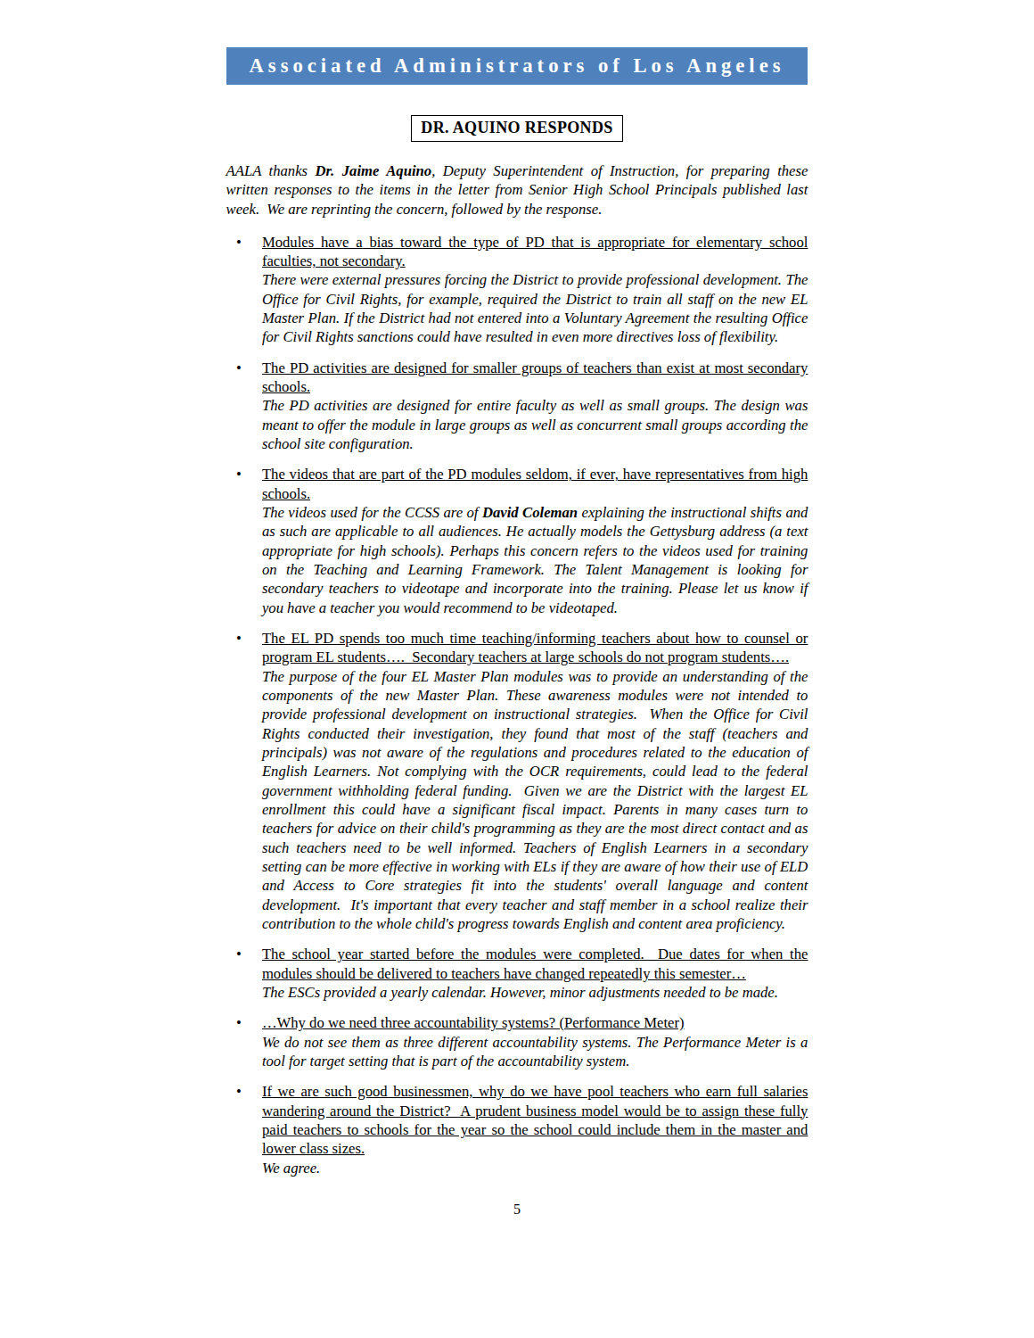Associated Administrators of Los Angeles
DR. AQUINO RESPONDS
AALA thanks Dr. Jaime Aquino, Deputy Superintendent of Instruction, for preparing these written responses to the items in the letter from Senior High School Principals published last week. We are reprinting the concern, followed by the response.
Modules have a bias toward the type of PD that is appropriate for elementary school faculties, not secondary.
There were external pressures forcing the District to provide professional development. The Office for Civil Rights, for example, required the District to train all staff on the new EL Master Plan. If the District had not entered into a Voluntary Agreement the resulting Office for Civil Rights sanctions could have resulted in even more directives loss of flexibility.
The PD activities are designed for smaller groups of teachers than exist at most secondary schools.
The PD activities are designed for entire faculty as well as small groups. The design was meant to offer the module in large groups as well as concurrent small groups according the school site configuration.
The videos that are part of the PD modules seldom, if ever, have representatives from high schools.
The videos used for the CCSS are of David Coleman explaining the instructional shifts and as such are applicable to all audiences. He actually models the Gettysburg address (a text appropriate for high schools). Perhaps this concern refers to the videos used for training on the Teaching and Learning Framework. The Talent Management is looking for secondary teachers to videotape and incorporate into the training. Please let us know if you have a teacher you would recommend to be videotaped.
The EL PD spends too much time teaching/informing teachers about how to counsel or program EL students…. Secondary teachers at large schools do not program students….
The purpose of the four EL Master Plan modules was to provide an understanding of the components of the new Master Plan. These awareness modules were not intended to provide professional development on instructional strategies. When the Office for Civil Rights conducted their investigation, they found that most of the staff (teachers and principals) was not aware of the regulations and procedures related to the education of English Learners. Not complying with the OCR requirements, could lead to the federal government withholding federal funding. Given we are the District with the largest EL enrollment this could have a significant fiscal impact. Parents in many cases turn to teachers for advice on their child's programming as they are the most direct contact and as such teachers need to be well informed. Teachers of English Learners in a secondary setting can be more effective in working with ELs if they are aware of how their use of ELD and Access to Core strategies fit into the students' overall language and content development. It's important that every teacher and staff member in a school realize their contribution to the whole child's progress towards English and content area proficiency.
The school year started before the modules were completed. Due dates for when the modules should be delivered to teachers have changed repeatedly this semester…
The ESCs provided a yearly calendar. However, minor adjustments needed to be made.
…Why do we need three accountability systems? (Performance Meter)
We do not see them as three different accountability systems. The Performance Meter is a tool for target setting that is part of the accountability system.
If we are such good businessmen, why do we have pool teachers who earn full salaries wandering around the District? A prudent business model would be to assign these fully paid teachers to schools for the year so the school could include them in the master and lower class sizes.
We agree.
5